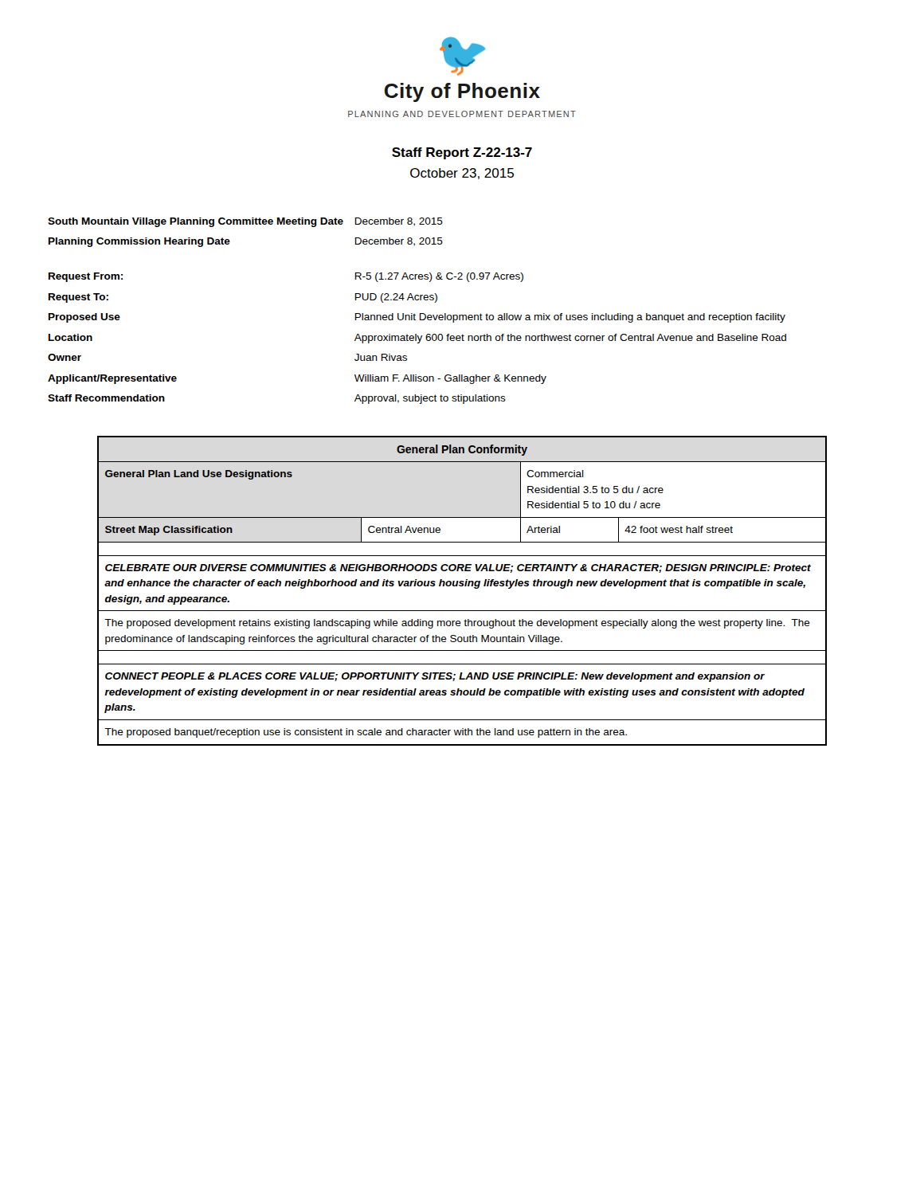🐦
City of Phoenix
PLANNING AND DEVELOPMENT DEPARTMENT
Staff Report Z-22-13-7
October 23, 2015
| South Mountain Village Planning Committee Meeting Date | December 8, 2015 |
| Planning Commission Hearing Date | December 8, 2015 |
| Request From: | R-5 (1.27 Acres) & C-2 (0.97 Acres) |
| Request To: | PUD (2.24 Acres) |
| Proposed Use | Planned Unit Development to allow a mix of uses including a banquet and reception facility |
| Location | Approximately 600 feet north of the northwest corner of Central Avenue and Baseline Road |
| Owner | Juan Rivas |
| Applicant/Representative | William F. Allison - Gallagher & Kennedy |
| Staff Recommendation | Approval, subject to stipulations |
| General Plan Conformity |
| --- |
| General Plan Land Use Designations | Commercial Residential 3.5 to 5 du / acre Residential 5 to 10 du / acre |
| Street Map Classification | Central Avenue | Arterial | 42 foot west half street |
| CELEBRATE OUR DIVERSE COMMUNITIES & NEIGHBORHOODS CORE VALUE; CERTAINTY & CHARACTER; DESIGN PRINCIPLE: Protect and enhance the character of each neighborhood and its various housing lifestyles through new development that is compatible in scale, design, and appearance. |
| The proposed development retains existing landscaping while adding more throughout the development especially along the west property line. The predominance of landscaping reinforces the agricultural character of the South Mountain Village. |
| CONNECT PEOPLE & PLACES CORE VALUE; OPPORTUNITY SITES; LAND USE PRINCIPLE: New development and expansion or redevelopment of existing development in or near residential areas should be compatible with existing uses and consistent with adopted plans. |
| The proposed banquet/reception use is consistent in scale and character with the land use pattern in the area. |